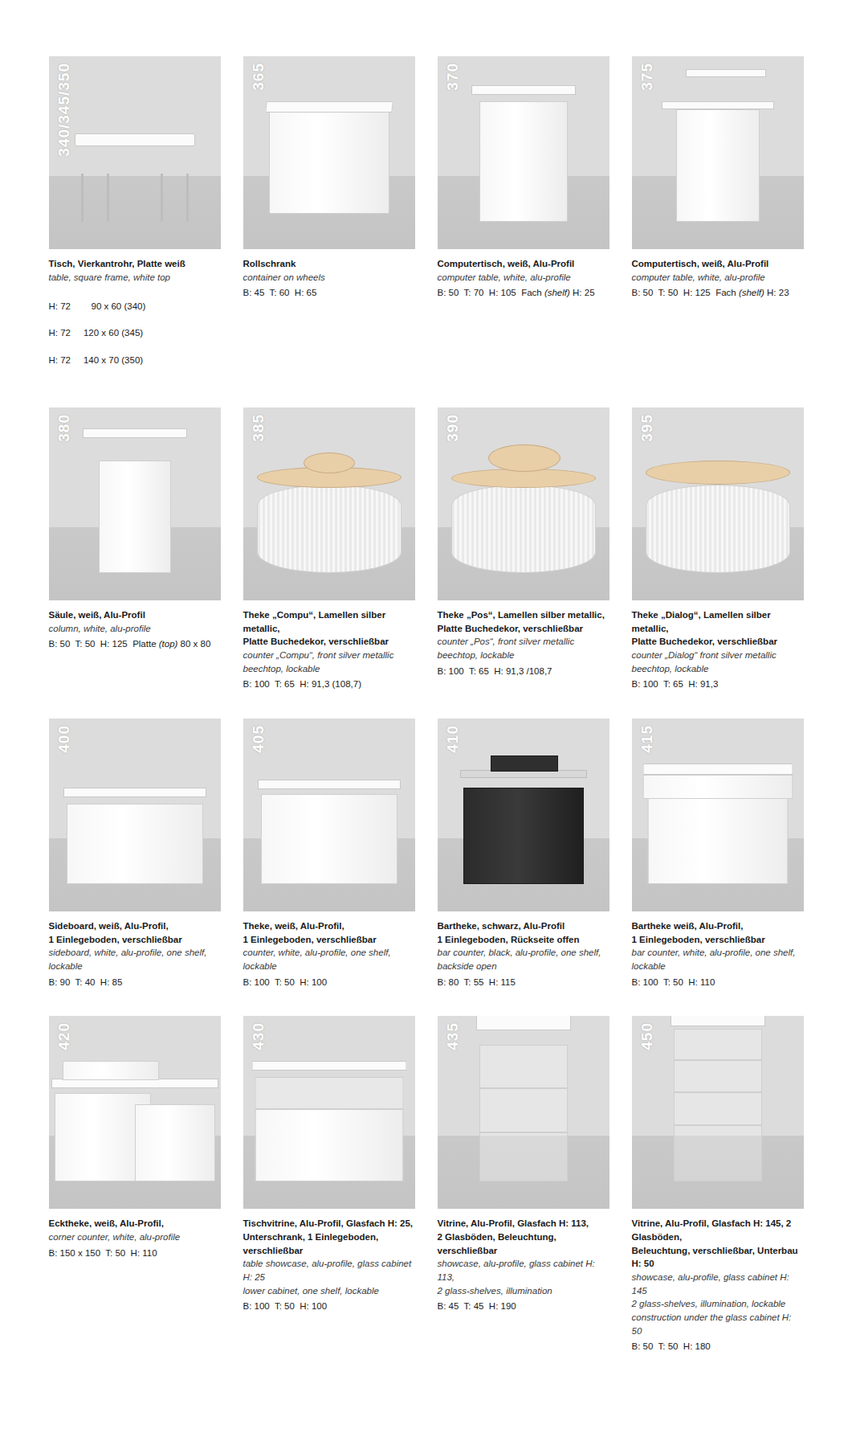340/345/350
Tisch, Vierkantrohr, Platte weiß
table, square frame, white top
H: 72 90 x 60 (340) H: 72 120 x 60 (345) H: 72 140 x 70 (350)
365
Rollschrank
container on wheels
B: 45 T: 60 H: 65
370
Computertisch, weiß, Alu-Profil
computer table, white, alu-profile
B: 50 T: 70 H: 105 Fach (shelf) H: 25
375
Computertisch, weiß, Alu-Profil
computer table, white, alu-profile
B: 50 T: 50 H: 125 Fach (shelf) H: 23
380
Säule, weiß, Alu-Profil
column, white, alu-profile
B: 50 T: 50 H: 125 Platte (top) 80 x 80
385
Theke „Compu“, Lamellen silber metallic,
Platte Buchedekor, verschließbar
counter „Compu“, front silver metallic
beechtop, lockable
B: 100 T: 65 H: 91,3 (108,7)
390
Theke „Pos“, Lamellen silber metallic,
Platte Buchedekor, verschließbar
counter „Pos“, front silver metallic
beechtop, lockable
B: 100 T: 65 H: 91,3 /108,7
395
Theke „Dialog“, Lamellen silber metallic,
Platte Buchedekor, verschließbar
counter „Dialog“ front silver metallic
beechtop, lockable
B: 100 T: 65 H: 91,3
400
Sideboard, weiß, Alu-Profil,
1 Einlegeboden, verschließbar
sideboard, white, alu-profile, one shelf,
lockable
B: 90 T: 40 H: 85
405
Theke, weiß, Alu-Profil,
1 Einlegeboden, verschließbar
counter, white, alu-profile, one shelf, lockable
B: 100 T: 50 H: 100
410
Bartheke, schwarz, Alu-Profil
1 Einlegeboden, Rückseite offen
bar counter, black, alu-profile, one shelf,
backside open
B: 80 T: 55 H: 115
415
Bartheke weiß, Alu-Profil,
1 Einlegeboden, verschließbar
bar counter, white, alu-profile, one shelf,
lockable
B: 100 T: 50 H: 110
420
Ecktheke, weiß, Alu-Profil,
corner counter, white, alu-profile
B: 150 x 150 T: 50 H: 110
430
Tischvitrine, Alu-Profil, Glasfach H: 25,
Unterschrank, 1 Einlegeboden, verschließbar
table showcase, alu-profile, glass cabinet H: 25
lower cabinet, one shelf, lockable
B: 100 T: 50 H: 100
435
Vitrine, Alu-Profil, Glasfach H: 113,
2 Glasböden, Beleuchtung, verschließbar
showcase, alu-profile, glass cabinet H: 113,
2 glass-shelves, illumination
B: 45 T: 45 H: 190
450
Vitrine, Alu-Profil, Glasfach H: 145, 2 Glasböden,
Beleuchtung, verschließbar, Unterbau H: 50
showcase, alu-profile, glass cabinet H: 145
2 glass-shelves, illumination, lockable
construction under the glass cabinet H: 50
B: 50 T: 50 H: 180